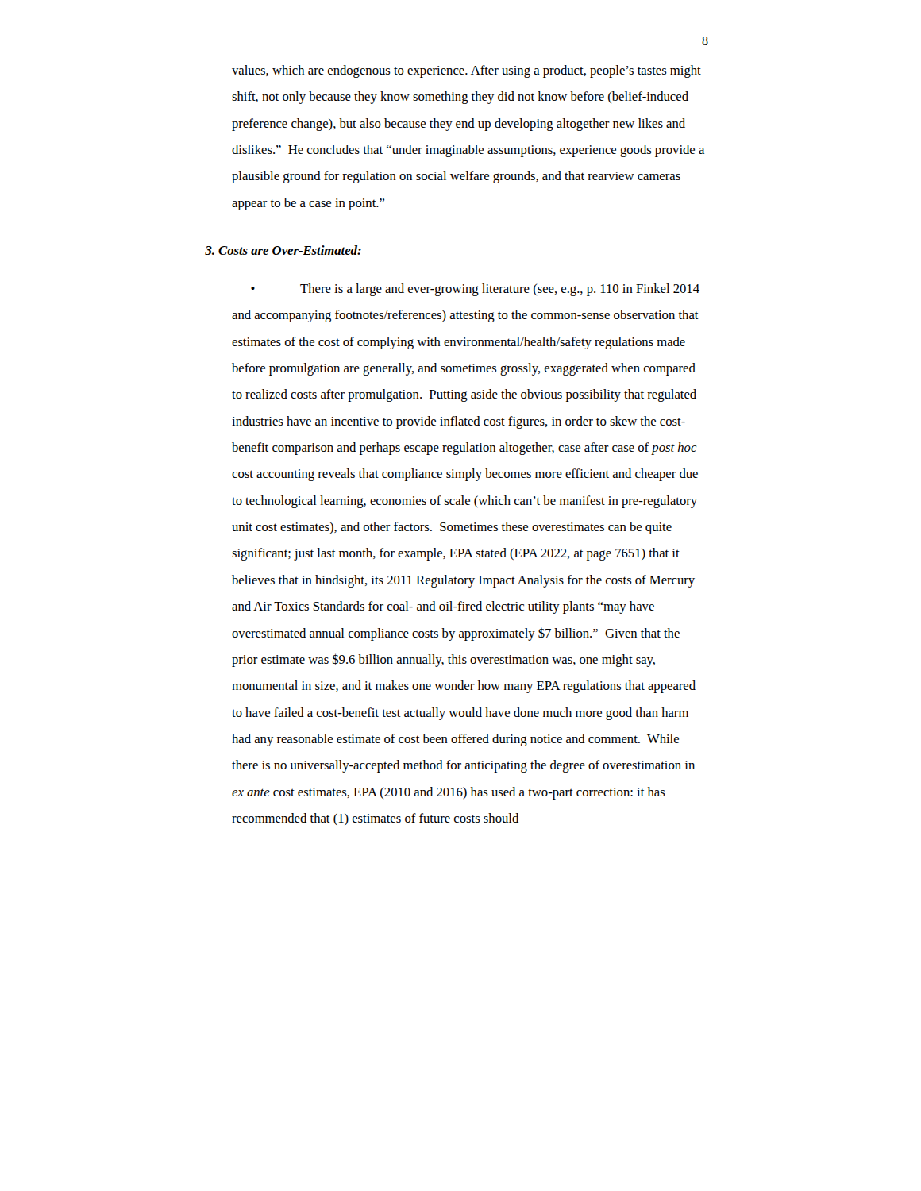8
values, which are endogenous to experience. After using a product, people’s tastes might shift, not only because they know something they did not know before (belief-induced preference change), but also because they end up developing altogether new likes and dislikes.” He concludes that “under imaginable assumptions, experience goods provide a plausible ground for regulation on social welfare grounds, and that rearview cameras appear to be a case in point.”
3. Costs are Over-Estimated:
• There is a large and ever-growing literature (see, e.g., p. 110 in Finkel 2014 and accompanying footnotes/references) attesting to the common-sense observation that estimates of the cost of complying with environmental/health/safety regulations made before promulgation are generally, and sometimes grossly, exaggerated when compared to realized costs after promulgation. Putting aside the obvious possibility that regulated industries have an incentive to provide inflated cost figures, in order to skew the cost-benefit comparison and perhaps escape regulation altogether, case after case of post hoc cost accounting reveals that compliance simply becomes more efficient and cheaper due to technological learning, economies of scale (which can’t be manifest in pre-regulatory unit cost estimates), and other factors. Sometimes these overestimates can be quite significant; just last month, for example, EPA stated (EPA 2022, at page 7651) that it believes that in hindsight, its 2011 Regulatory Impact Analysis for the costs of Mercury and Air Toxics Standards for coal- and oil-fired electric utility plants “may have overestimated annual compliance costs by approximately $7 billion.” Given that the prior estimate was $9.6 billion annually, this overestimation was, one might say, monumental in size, and it makes one wonder how many EPA regulations that appeared to have failed a cost-benefit test actually would have done much more good than harm had any reasonable estimate of cost been offered during notice and comment. While there is no universally-accepted method for anticipating the degree of overestimation in ex ante cost estimates, EPA (2010 and 2016) has used a two-part correction: it has recommended that (1) estimates of future costs should